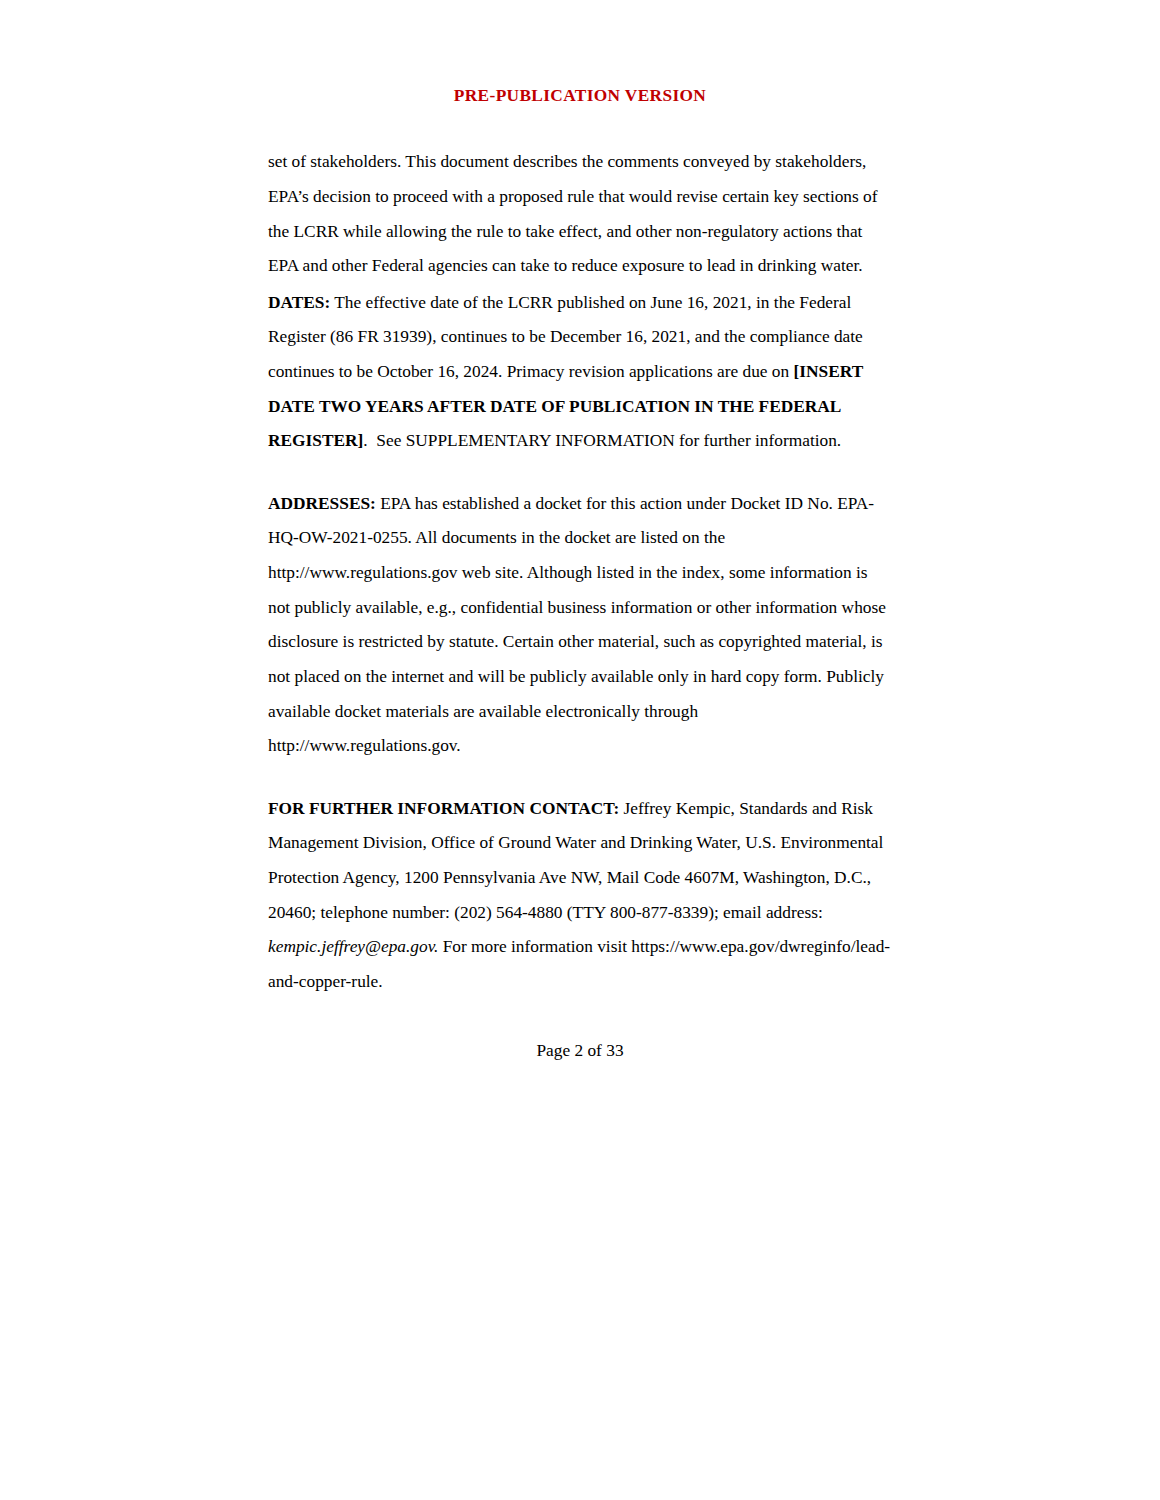PRE-PUBLICATION VERSION
set of stakeholders. This document describes the comments conveyed by stakeholders, EPA’s decision to proceed with a proposed rule that would revise certain key sections of the LCRR while allowing the rule to take effect, and other non-regulatory actions that EPA and other Federal agencies can take to reduce exposure to lead in drinking water.
DATES: The effective date of the LCRR published on June 16, 2021, in the Federal Register (86 FR 31939), continues to be December 16, 2021, and the compliance date continues to be October 16, 2024. Primacy revision applications are due on [INSERT DATE TWO YEARS AFTER DATE OF PUBLICATION IN THE FEDERAL REGISTER]. See SUPPLEMENTARY INFORMATION for further information.
ADDRESSES: EPA has established a docket for this action under Docket ID No. EPA-HQ-OW-2021-0255. All documents in the docket are listed on the http://www.regulations.gov web site. Although listed in the index, some information is not publicly available, e.g., confidential business information or other information whose disclosure is restricted by statute. Certain other material, such as copyrighted material, is not placed on the internet and will be publicly available only in hard copy form. Publicly available docket materials are available electronically through http://www.regulations.gov.
FOR FURTHER INFORMATION CONTACT: Jeffrey Kempic, Standards and Risk Management Division, Office of Ground Water and Drinking Water, U.S. Environmental Protection Agency, 1200 Pennsylvania Ave NW, Mail Code 4607M, Washington, D.C., 20460; telephone number: (202) 564-4880 (TTY 800-877-8339); email address: kempic.jeffrey@epa.gov. For more information visit https://www.epa.gov/dwreginfo/lead-and-copper-rule.
Page 2 of 33